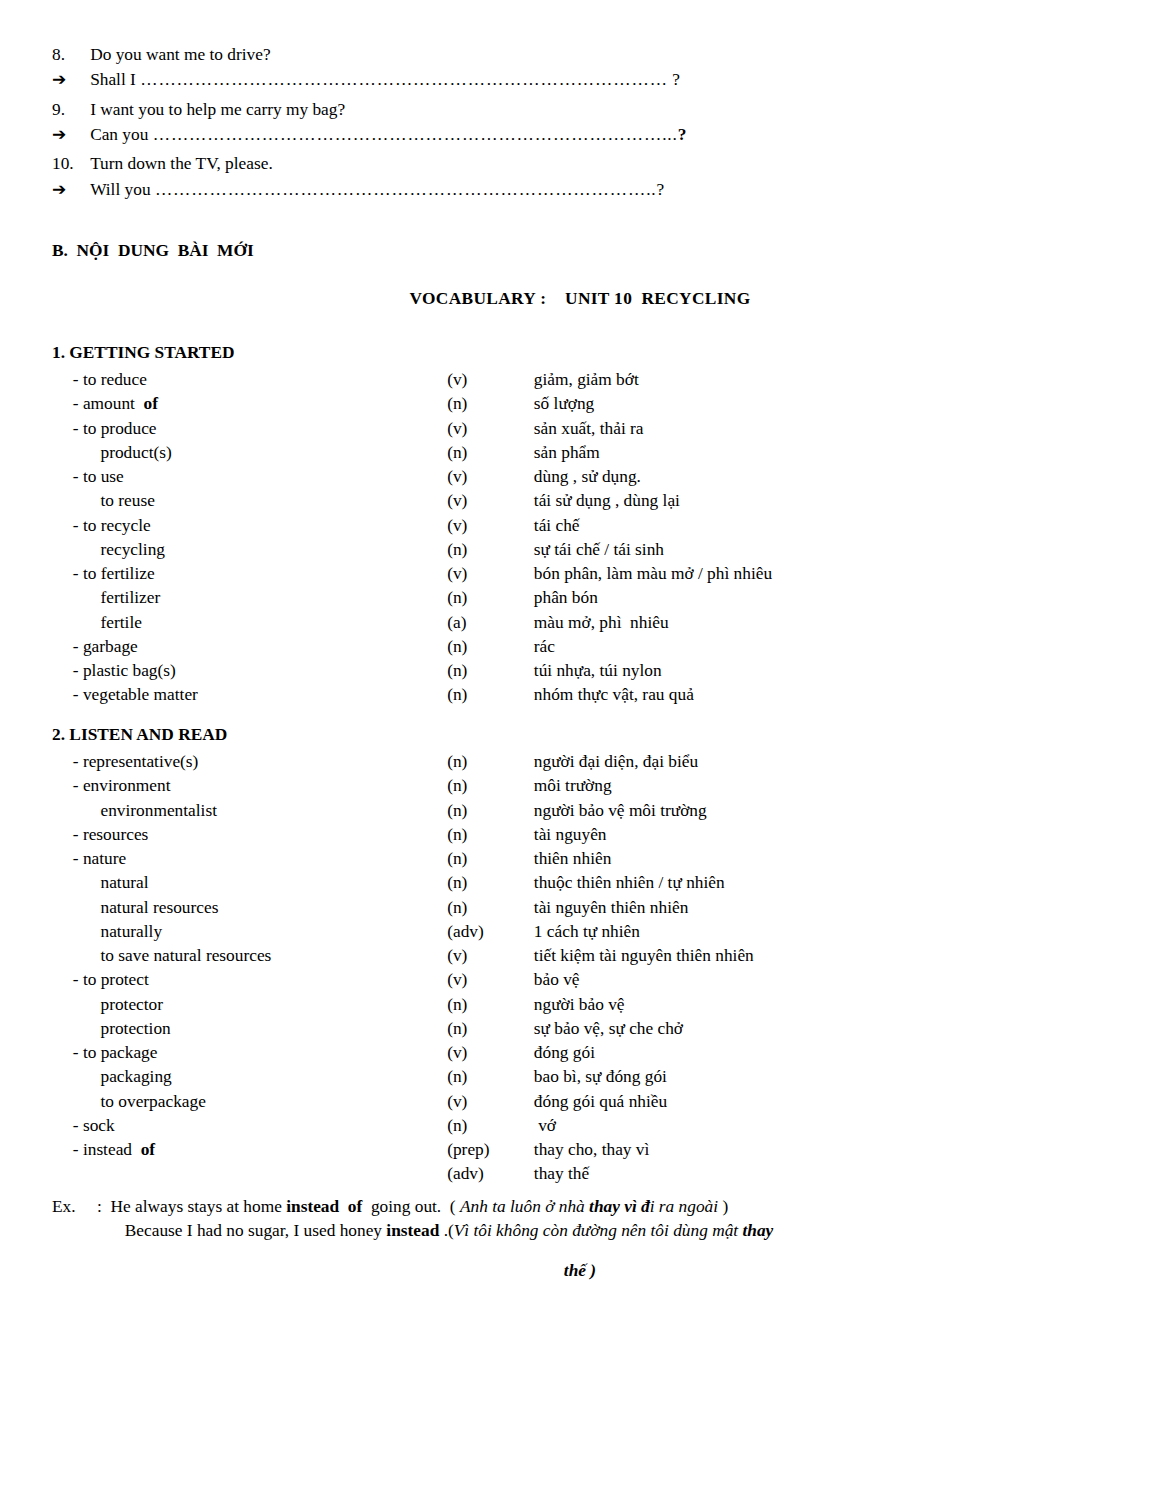8. Do you want me to drive?
➔Shall I …………………………………………………………………………… ?
9. I want you to help me carry my bag?
➔Can you …………………………………………………………………………...?
10. Turn down the TV, please.
➔Will you ………………………………………………………………………..?
B. NỘI DUNG BÀI MỚI
VOCABULARY : UNIT 10 RECYCLING
1. GETTING STARTED
| - to reduce | (v) | giảm, giảm bớt |
| - amount of | (n) | số lượng |
| - to produce | (v) | sản xuất, thải ra |
| product(s) | (n) | sản phẩm |
| - to use | (v) | dùng , sử dụng. |
| to reuse | (v) | tái sử dụng , dùng lại |
| - to recycle | (v) | tái chế |
| recycling | (n) | sự tái chế / tái sinh |
| - to fertilize | (v) | bón phân, làm màu mở / phì nhiêu |
| fertilizer | (n) | phân bón |
| fertile | (a) | màu mở, phì nhiêu |
| - garbage | (n) | rác |
| - plastic bag(s) | (n) | túi nhựa, túi nylon |
| - vegetable matter | (n) | nhóm thực vật, rau quả |
2. LISTEN AND READ
| - representative(s) | (n) | người đại diện, đại biểu |
| - environment | (n) | môi trường |
| environmentalist | (n) | người bảo vệ môi trường |
| - resources | (n) | tài nguyên |
| - nature | (n) | thiên nhiên |
| natural | (n) | thuộc thiên nhiên / tự nhiên |
| natural resources | (n) | tài nguyên thiên nhiên |
| naturally | (adv) | 1 cách tự nhiên |
| to save natural resources | (v) | tiết kiệm tài nguyên thiên nhiên |
| - to protect | (v) | bảo vệ |
| protector | (n) | người bảo vệ |
| protection | (n) | sự bảo vệ, sự che chở |
| - to package | (v) | đóng gói |
| packaging | (n) | bao bì, sự đóng gói |
| to overpackage | (v) | đóng gói quá nhiều |
| - sock | (n) | vớ |
| - instead of | (prep) | thay cho, thay vì |
| | (adv) | thay thế |
Ex.: He always stays at home instead of going out. ( Anh ta luôn ở nhà thay vì đi ra ngoài )
Because I had no sugar, I used honey instead .(Vì tôi không còn đường nên tôi dùng mật thay
thế )